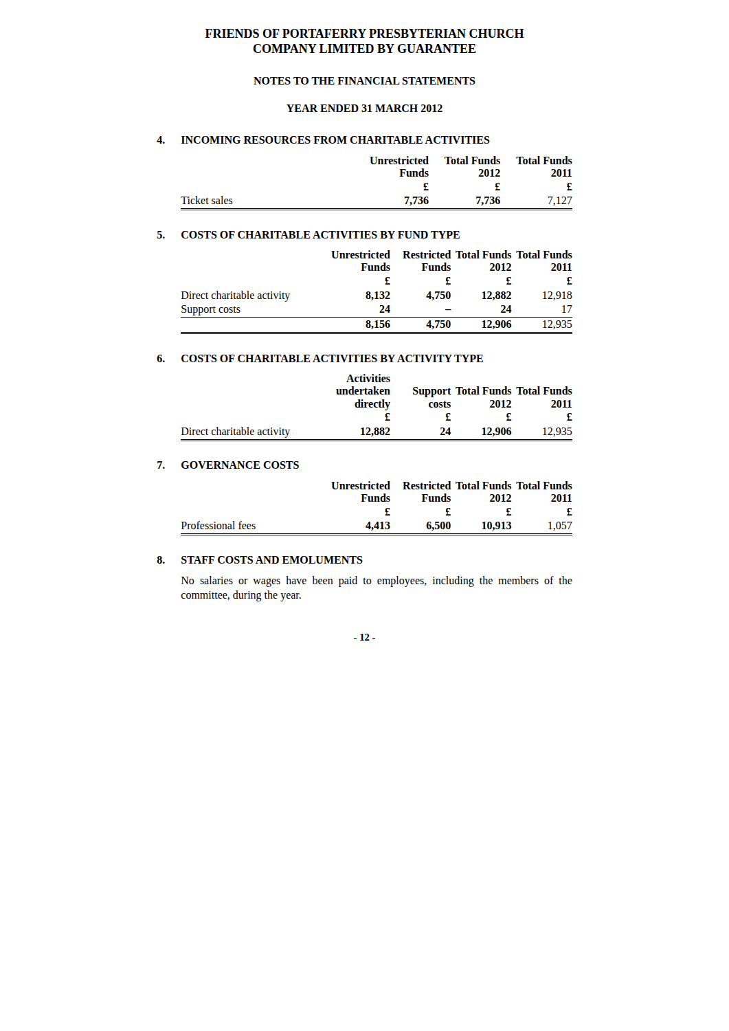FRIENDS OF PORTAFERRY PRESBYTERIAN CHURCH
COMPANY LIMITED BY GUARANTEE
NOTES TO THE FINANCIAL STATEMENTS
YEAR ENDED 31 MARCH 2012
4. INCOMING RESOURCES FROM CHARITABLE ACTIVITIES
| | Unrestricted | Total Funds | Total Funds |
| | Funds | 2012 | 2011 |
| | £ | £ | £ |
| Ticket sales | 7,736 | 7,736 | 7,127 |
5. COSTS OF CHARITABLE ACTIVITIES BY FUND TYPE
| | Unrestricted | Restricted | Total Funds | Total Funds |
| | Funds | Funds | 2012 | 2011 |
| | £ | £ | £ | £ |
| Direct charitable activity | 8,132 | 4,750 | 12,882 | 12,918 |
| Support costs | 24 | – | 24 | 17 |
| | 8,156 | 4,750 | 12,906 | 12,935 |
6. COSTS OF CHARITABLE ACTIVITIES BY ACTIVITY TYPE
| | Activities | | | |
| | undertaken | Support | Total Funds | Total Funds |
| | directly | costs | 2012 | 2011 |
| | £ | £ | £ | £ |
| Direct charitable activity | 12,882 | 24 | 12,906 | 12,935 |
7. GOVERNANCE COSTS
| | Unrestricted | Restricted | Total Funds | Total Funds |
| | Funds | Funds | 2012 | 2011 |
| | £ | £ | £ | £ |
| Professional fees | 4,413 | 6,500 | 10,913 | 1,057 |
8. STAFF COSTS AND EMOLUMENTS
No salaries or wages have been paid to employees, including the members of the committee, during the year.
- 12 -